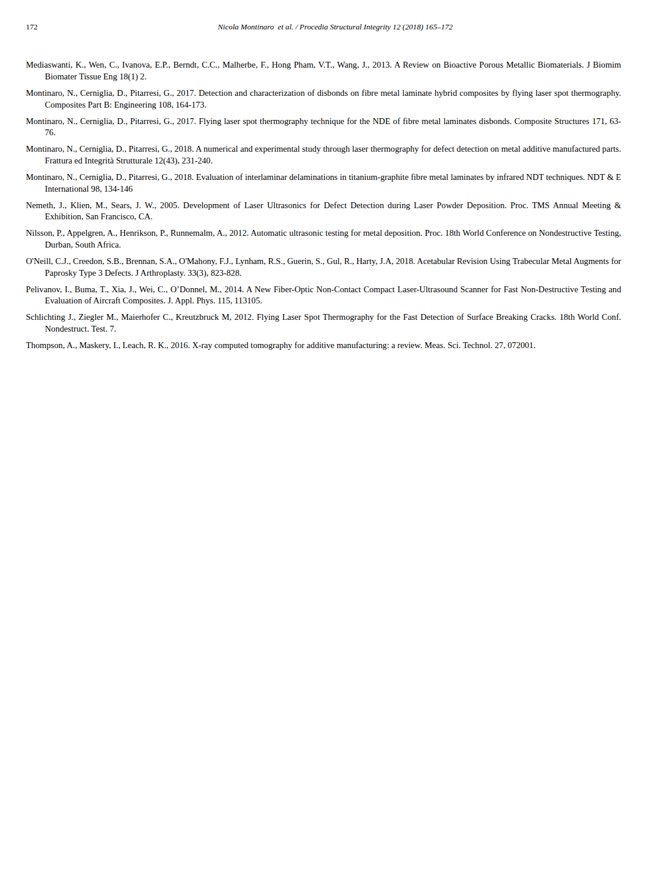172 Nicola Montinaro et al. / Procedia Structural Integrity 12 (2018) 165–172
Mediaswanti, K., Wen, C., Ivanova, E.P., Berndt, C.C., Malherbe, F., Hong Pham, V.T., Wang, J., 2013. A Review on Bioactive Porous Metallic Biomaterials. J Biomim Biomater Tissue Eng 18(1) 2.
Montinaro, N., Cerniglia, D., Pitarresi, G., 2017. Detection and characterization of disbonds on fibre metal laminate hybrid composites by flying laser spot thermography. Composites Part B: Engineering 108, 164-173.
Montinaro, N., Cerniglia, D., Pitarresi, G., 2017. Flying laser spot thermography technique for the NDE of fibre metal laminates disbonds. Composite Structures 171, 63-76.
Montinaro, N., Cerniglia, D., Pitarresi, G., 2018. A numerical and experimental study through laser thermography for defect detection on metal additive manufactured parts. Frattura ed Integrità Strutturale 12(43), 231-240.
Montinaro, N., Cerniglia, D., Pitarresi, G., 2018. Evaluation of interlaminar delaminations in titanium-graphite fibre metal laminates by infrared NDT techniques. NDT & E International 98, 134-146
Nemeth, J., Klien, M., Sears, J. W., 2005. Development of Laser Ultrasonics for Defect Detection during Laser Powder Deposition. Proc. TMS Annual Meeting & Exhibition, San Francisco, CA.
Nilsson, P., Appelgren, A., Henrikson, P., Runnemalm, A., 2012. Automatic ultrasonic testing for metal deposition. Proc. 18th World Conference on Nondestructive Testing, Durban, South Africa.
O'Neill, C.J., Creedon, S.B., Brennan, S.A., O'Mahony, F.J., Lynham, R.S., Guerin, S., Gul, R., Harty, J.A, 2018. Acetabular Revision Using Trabecular Metal Augments for Paprosky Type 3 Defects. J Arthroplasty. 33(3), 823-828.
Pelivanov, I., Buma, T., Xia, J., Wei, C., O’Donnel, M., 2014. A New Fiber-Optic Non-Contact Compact Laser-Ultrasound Scanner for Fast Non-Destructive Testing and Evaluation of Aircraft Composites. J. Appl. Phys. 115, 113105.
Schlichting J., Ziegler M., Maierhofer C., Kreutzbruck M, 2012. Flying Laser Spot Thermography for the Fast Detection of Surface Breaking Cracks. 18th World Conf. Nondestruct. Test. 7.
Thompson, A., Maskery, I., Leach, R. K., 2016. X-ray computed tomography for additive manufacturing: a review. Meas. Sci. Technol. 27, 072001.